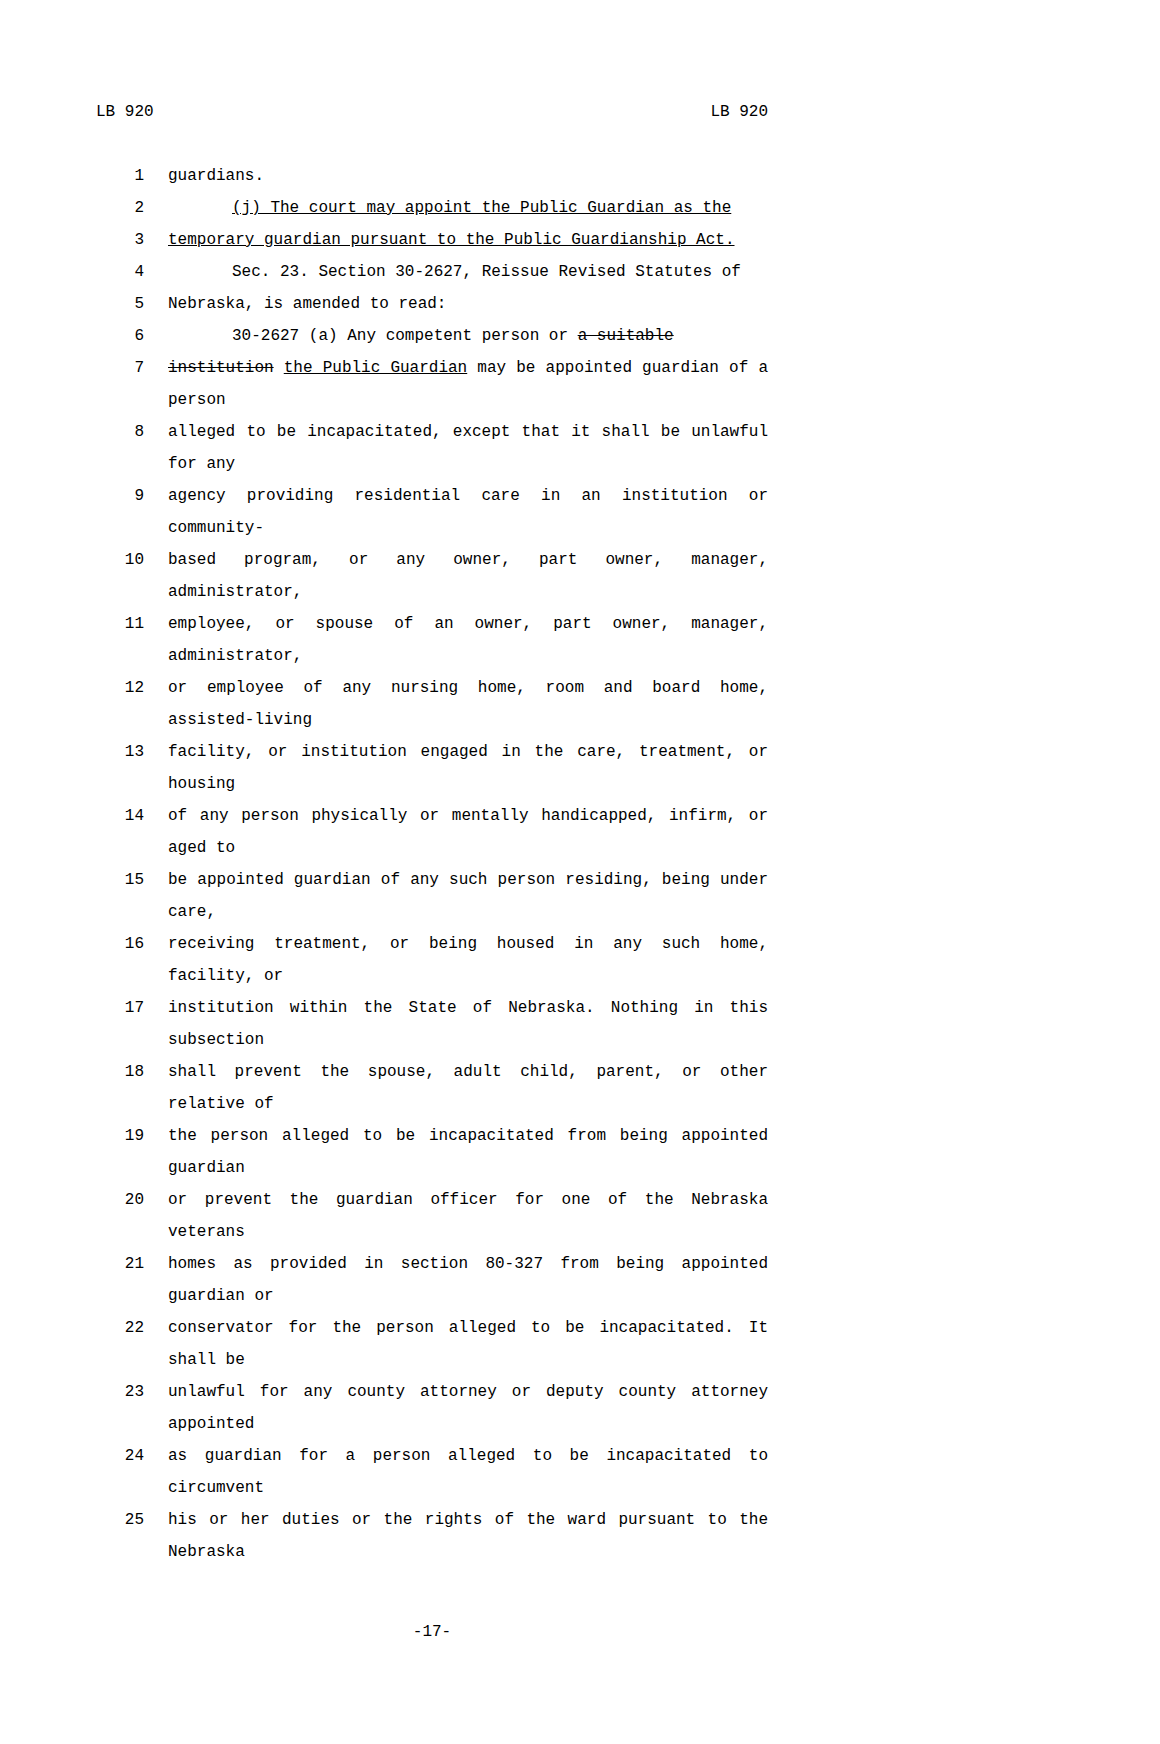LB 920 LB 920
1 guardians.
2 (j) The court may appoint the Public Guardian as the
3 temporary guardian pursuant to the Public Guardianship Act.
4 Sec. 23. Section 30-2627, Reissue Revised Statutes of
5 Nebraska, is amended to read:
6 30-2627 (a) Any competent person or a suitable
7 institution the Public Guardian may be appointed guardian of a person
8 alleged to be incapacitated, except that it shall be unlawful for any
9 agency providing residential care in an institution or community-
10 based program, or any owner, part owner, manager, administrator,
11 employee, or spouse of an owner, part owner, manager, administrator,
12 or employee of any nursing home, room and board home, assisted-living
13 facility, or institution engaged in the care, treatment, or housing
14 of any person physically or mentally handicapped, infirm, or aged to
15 be appointed guardian of any such person residing, being under care,
16 receiving treatment, or being housed in any such home, facility, or
17 institution within the State of Nebraska. Nothing in this subsection
18 shall prevent the spouse, adult child, parent, or other relative of
19 the person alleged to be incapacitated from being appointed guardian
20 or prevent the guardian officer for one of the Nebraska veterans
21 homes as provided in section 80-327 from being appointed guardian or
22 conservator for the person alleged to be incapacitated. It shall be
23 unlawful for any county attorney or deputy county attorney appointed
24 as guardian for a person alleged to be incapacitated to circumvent
25 his or her duties or the rights of the ward pursuant to the Nebraska
-17-